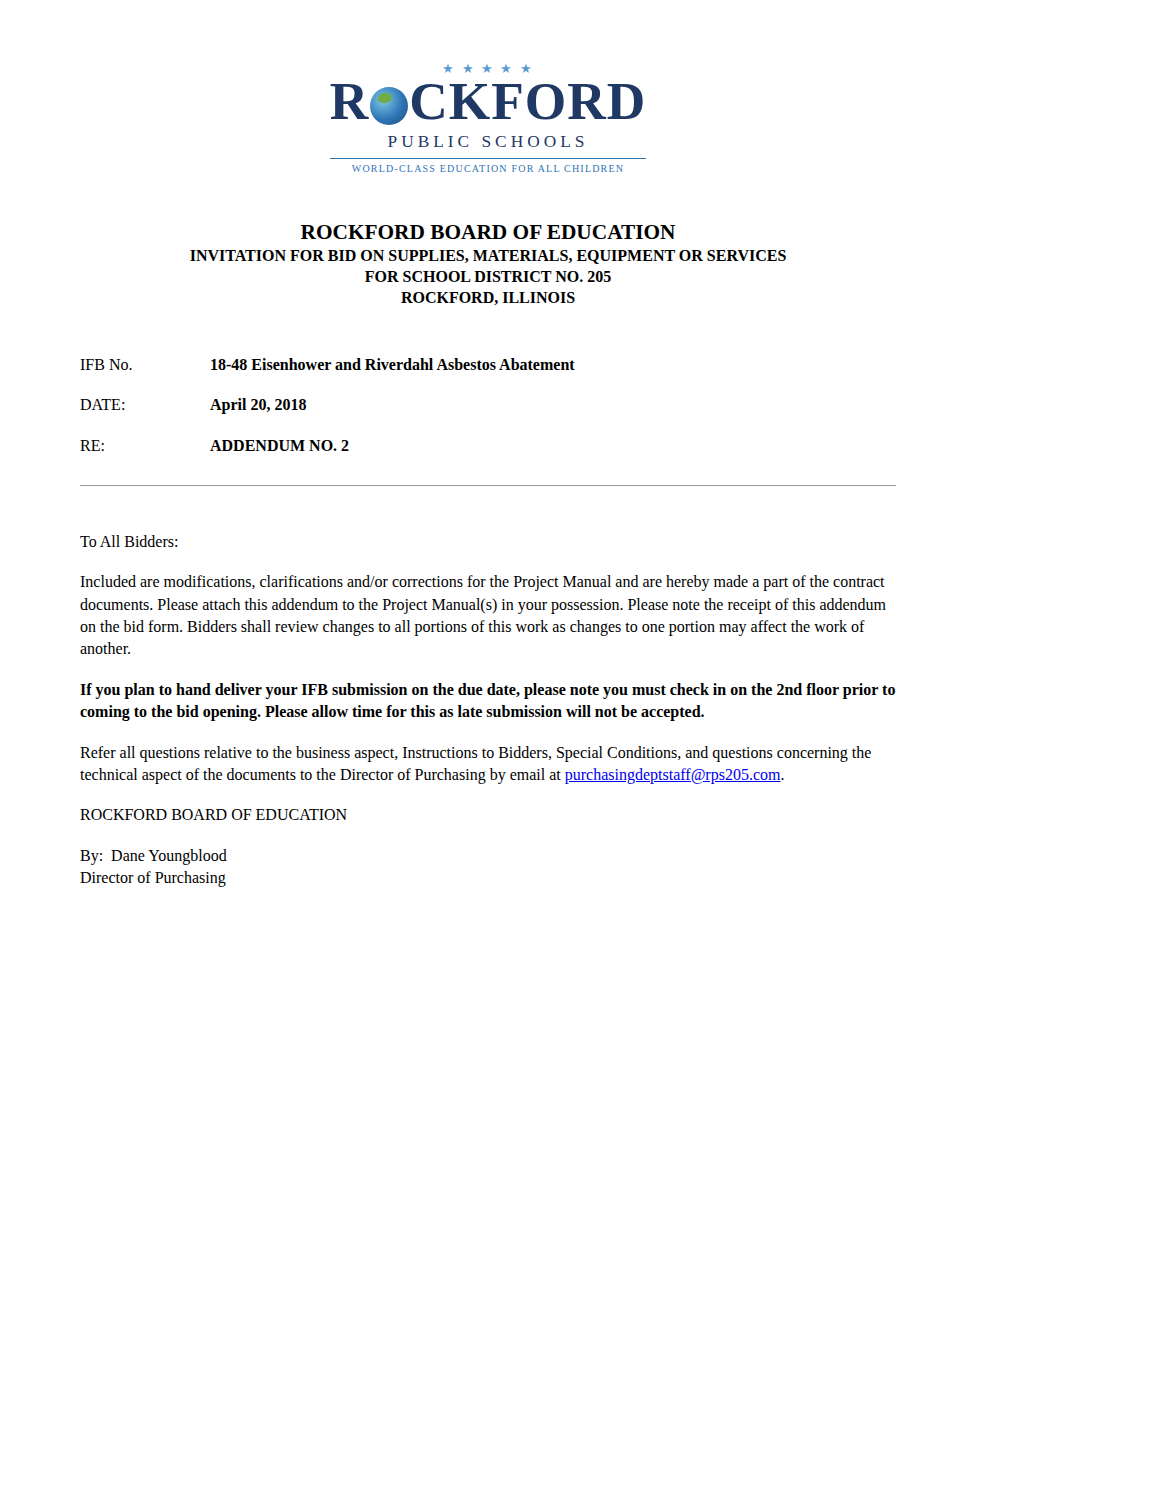★ ★ ★ ★ ★
R CKFORD
PUBLIC SCHOOLS
WORLD-CLASS EDUCATION FOR ALL CHILDREN
ROCKFORD BOARD OF EDUCATION
INVITATION FOR BID ON SUPPLIES, MATERIALS, EQUIPMENT OR SERVICES
FOR SCHOOL DISTRICT NO. 205
ROCKFORD, ILLINOIS
| IFB No. | 18-48 Eisenhower and Riverdahl Asbestos Abatement |
| DATE: | April 20, 2018 |
| RE: | ADDENDUM NO. 2 |
To All Bidders:
Included are modifications, clarifications and/or corrections for the Project Manual and are hereby made a part of the contract documents. Please attach this addendum to the Project Manual(s) in your possession. Please note the receipt of this addendum on the bid form. Bidders shall review changes to all portions of this work as changes to one portion may affect the work of another.
If you plan to hand deliver your IFB submission on the due date, please note you must check in on the 2nd floor prior to coming to the bid opening. Please allow time for this as late submission will not be accepted.
Refer all questions relative to the business aspect, Instructions to Bidders, Special Conditions, and questions concerning the technical aspect of the documents to the Director of Purchasing by email at purchasingdeptstaff@rps205.com.
ROCKFORD BOARD OF EDUCATION
By: Dane Youngblood
Director of Purchasing